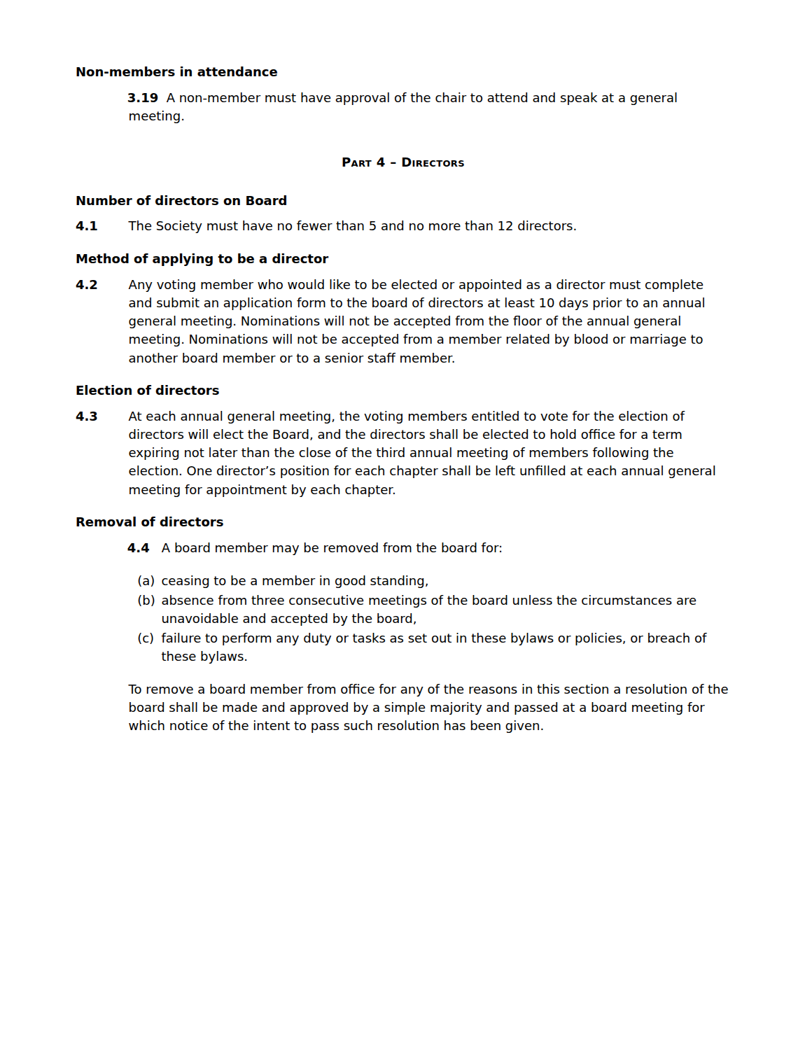Non-members in attendance
3.19 A non-member must have approval of the chair to attend and speak at a general meeting.
Part 4 – Directors
Number of directors on Board
4.1 The Society must have no fewer than 5 and no more than 12 directors.
Method of applying to be a director
4.2 Any voting member who would like to be elected or appointed as a director must complete and submit an application form to the board of directors at least 10 days prior to an annual general meeting. Nominations will not be accepted from the floor of the annual general meeting. Nominations will not be accepted from a member related by blood or marriage to another board member or to a senior staff member.
Election of directors
4.3 At each annual general meeting, the voting members entitled to vote for the election of directors will elect the Board, and the directors shall be elected to hold office for a term expiring not later than the close of the third annual meeting of members following the election. One director’s position for each chapter shall be left unfilled at each annual general meeting for appointment by each chapter.
Removal of directors
4.4 A board member may be removed from the board for:
(a) ceasing to be a member in good standing,
(b) absence from three consecutive meetings of the board unless the circumstances are unavoidable and accepted by the board,
(c) failure to perform any duty or tasks as set out in these bylaws or policies, or breach of these bylaws.
To remove a board member from office for any of the reasons in this section a resolution of the board shall be made and approved by a simple majority and passed at a board meeting for which notice of the intent to pass such resolution has been given.